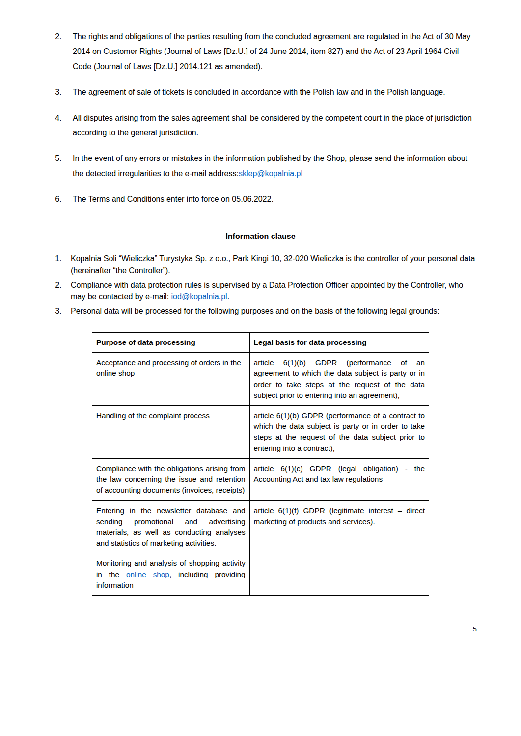The rights and obligations of the parties resulting from the concluded agreement are regulated in the Act of 30 May 2014 on Customer Rights (Journal of Laws [Dz.U.] of 24 June 2014, item 827) and the Act of 23 April 1964 Civil Code (Journal of Laws [Dz.U.] 2014.121 as amended).
The agreement of sale of tickets is concluded in accordance with the Polish law and in the Polish language.
All disputes arising from the sales agreement shall be considered by the competent court in the place of jurisdiction according to the general jurisdiction.
In the event of any errors or mistakes in the information published by the Shop, please send the information about the detected irregularities to the e-mail address:sklep@kopalnia.pl
The Terms and Conditions enter into force on 05.06.2022.
Information clause
Kopalnia Soli “Wieliczka” Turystyka Sp. z o.o., Park Kingi 10, 32-020 Wieliczka is the controller of your personal data (hereinafter “the Controller”).
Compliance with data protection rules is supervised by a Data Protection Officer appointed by the Controller, who may be contacted by e-mail: iod@kopalnia.pl.
Personal data will be processed for the following purposes and on the basis of the following legal grounds:
| Purpose of data processing | Legal basis for data processing |
| --- | --- |
| Acceptance and processing of orders in the online shop | article 6(1)(b) GDPR (performance of an agreement to which the data subject is party or in order to take steps at the request of the data subject prior to entering into an agreement), |
| Handling of the complaint process | article 6(1)(b) GDPR (performance of a contract to which the data subject is party or in order to take steps at the request of the data subject prior to entering into a contract), |
| Compliance with the obligations arising from the law concerning the issue and retention of accounting documents (invoices, receipts) | article 6(1)(c) GDPR (legal obligation) - the Accounting Act and tax law regulations |
| Entering in the newsletter database and sending promotional and advertising materials, as well as conducting analyses and statistics of marketing activities. | article 6(1)(f) GDPR (legitimate interest – direct marketing of products and services). |
| Monitoring and analysis of shopping activity in the online shop , including providing information | |
5